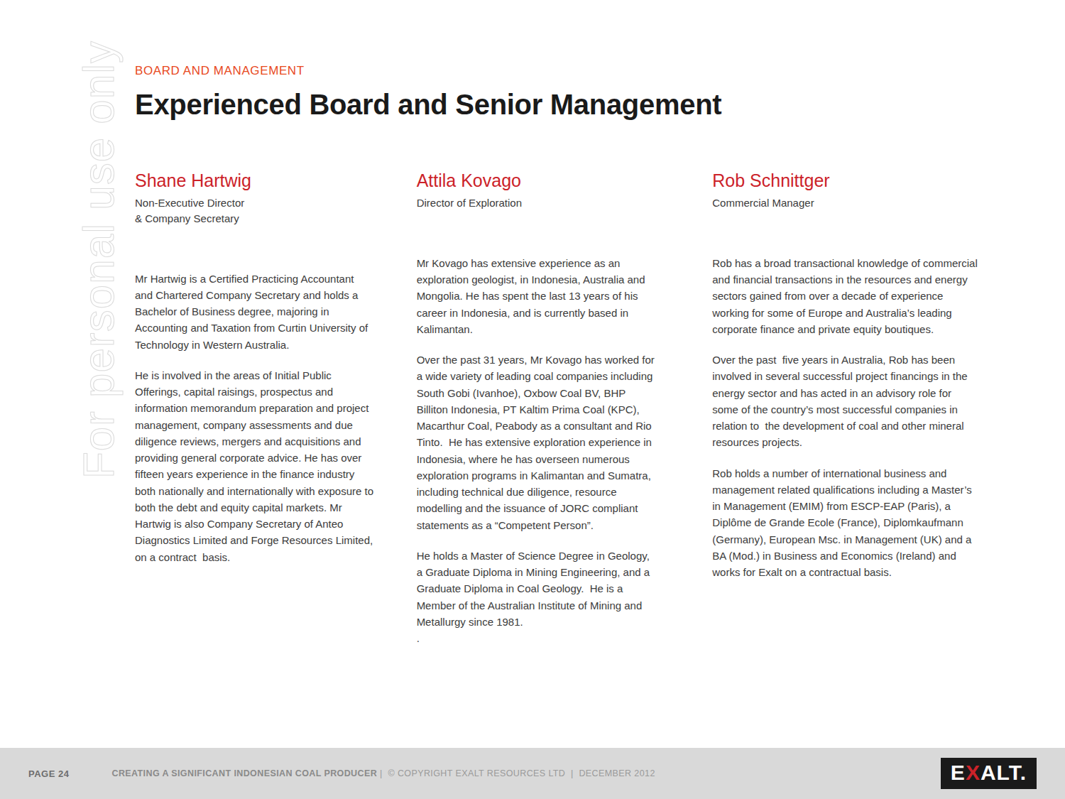For personal use only
BOARD AND MANAGEMENT
Experienced Board and Senior Management
Shane Hartwig
Non-Executive Director
& Company Secretary
Mr Hartwig is a Certified Practicing Accountant and Chartered Company Secretary and holds a Bachelor of Business degree, majoring in Accounting and Taxation from Curtin University of Technology in Western Australia.
He is involved in the areas of Initial Public Offerings, capital raisings, prospectus and information memorandum preparation and project management, company assessments and due diligence reviews, mergers and acquisitions and providing general corporate advice. He has over fifteen years experience in the finance industry both nationally and internationally with exposure to both the debt and equity capital markets. Mr Hartwig is also Company Secretary of Anteo Diagnostics Limited and Forge Resources Limited, on a contract basis.
Attila Kovago
Director of Exploration
Mr Kovago has extensive experience as an exploration geologist, in Indonesia, Australia and Mongolia. He has spent the last 13 years of his career in Indonesia, and is currently based in Kalimantan.
Over the past 31 years, Mr Kovago has worked for a wide variety of leading coal companies including South Gobi (Ivanhoe), Oxbow Coal BV, BHP Billiton Indonesia, PT Kaltim Prima Coal (KPC), Macarthur Coal, Peabody as a consultant and Rio Tinto. He has extensive exploration experience in Indonesia, where he has overseen numerous exploration programs in Kalimantan and Sumatra, including technical due diligence, resource modelling and the issuance of JORC compliant statements as a “Competent Person”.
He holds a Master of Science Degree in Geology, a Graduate Diploma in Mining Engineering, and a Graduate Diploma in Coal Geology. He is a Member of the Australian Institute of Mining and Metallurgy since 1981.
.
Rob Schnittger
Commercial Manager
Rob has a broad transactional knowledge of commercial and financial transactions in the resources and energy sectors gained from over a decade of experience working for some of Europe and Australia’s leading corporate finance and private equity boutiques.
Over the past five years in Australia, Rob has been involved in several successful project financings in the energy sector and has acted in an advisory role for some of the country’s most successful companies in relation to the development of coal and other mineral resources projects.
Rob holds a number of international business and management related qualifications including a Master’s in Management (EMIM) from ESCP-EAP (Paris), a Diplôme de Grande Ecole (France), Diplomkaufmann (Germany), European Msc. in Management (UK) and a BA (Mod.) in Business and Economics (Ireland) and works for Exalt on a contractual basis.
PAGE 24 CREATING A SIGNIFICANT INDONESIAN COAL PRODUCER | © COPYRIGHT EXALT RESOURCES LTD | DECEMBER 2012
EXALT.